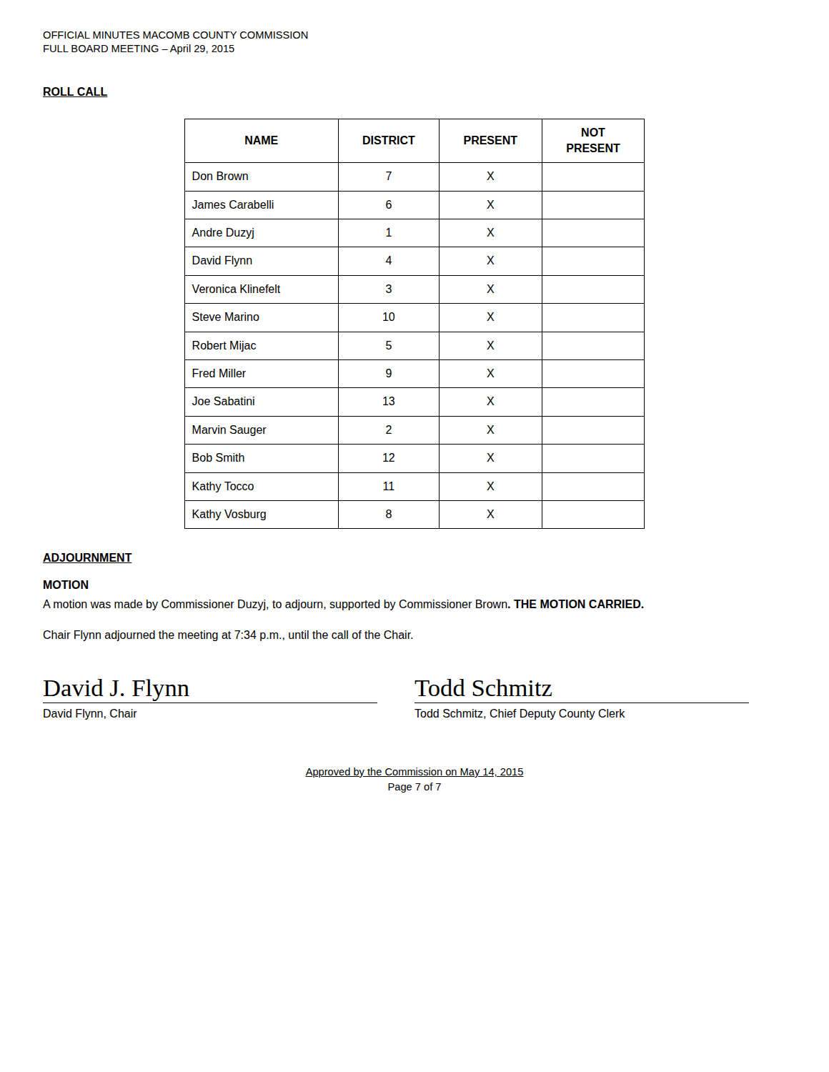OFFICIAL MINUTES MACOMB COUNTY COMMISSION
FULL BOARD MEETING – April 29, 2015
ROLL CALL
| NAME | DISTRICT | PRESENT | NOT PRESENT |
| --- | --- | --- | --- |
| Don Brown | 7 | X | |
| James Carabelli | 6 | X | |
| Andre Duzyj | 1 | X | |
| David Flynn | 4 | X | |
| Veronica Klinefelt | 3 | X | |
| Steve Marino | 10 | X | |
| Robert Mijac | 5 | X | |
| Fred Miller | 9 | X | |
| Joe Sabatini | 13 | X | |
| Marvin Sauger | 2 | X | |
| Bob Smith | 12 | X | |
| Kathy Tocco | 11 | X | |
| Kathy Vosburg | 8 | X | |
ADJOURNMENT
MOTION
A motion was made by Commissioner Duzyj, to adjourn, supported by Commissioner Brown. THE MOTION CARRIED.
Chair Flynn adjourned the meeting at 7:34 p.m., until the call of the Chair.
| David J. Flynn David Flynn, Chair | Todd Schmitz Todd Schmitz, Chief Deputy County Clerk |
Approved by the Commission on May 14, 2015
Page 7 of 7